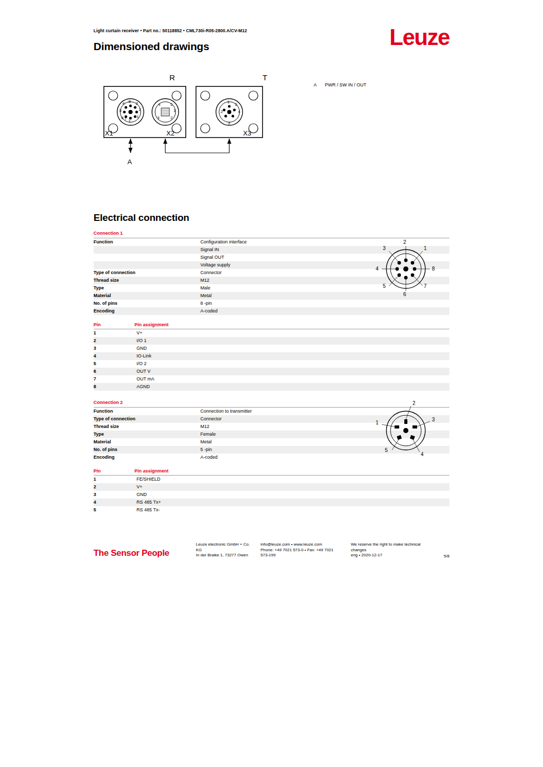Light curtain receiver • Part no.: 50118852 • CML730i-R05-2800.A/CV-M12
Dimensioned drawings
Leuze
APWR / SW IN / OUT
R T 8 3 2 1 1 6 5 4 7 X1 4 5 1 2 3 X2 1 5 4 3 2 X3 A
Electrical connection
Connection 1
| Function | Configuration interface |
| | Signal IN |
| | Signal OUT |
| | Voltage supply |
| Type of connection | Connector |
| Thread size | M12 |
| Type | Male |
| Material | Metal |
| No. of pins | 8 -pin |
| Encoding | A-coded |
Pin
Pin assignment
| 1 | V+ |
| 2 | I/O 1 |
| 3 | GND |
| 4 | IO-Link |
| 5 | I/O 2 |
| 6 | OUT V |
| 7 | OUT mA |
| 8 | AGND |
2 1 8 7 6 5 4 3
Connection 2
| Function | Connection to transmitter |
| Type of connection | Connector |
| Thread size | M12 |
| Type | Female |
| Material | Metal |
| No. of pins | 5 -pin |
| Encoding | A-coded |
Pin
Pin assignment
| 1 | FE/SHIELD |
| 2 | V+ |
| 3 | GND |
| 4 | RS 485 Tx+ |
| 5 | RS 485 Tx- |
2 3 4 5 1
The Sensor People
Leuze electronic GmbH + Co. KG
In der Braike 1, 73277 Owen
info@leuze.com • www.leuze.com
Phone: +49 7021 573-0 • Fax: +49 7021 573-199
We reserve the right to make technical changes
eng • 2020-12-17
5/8